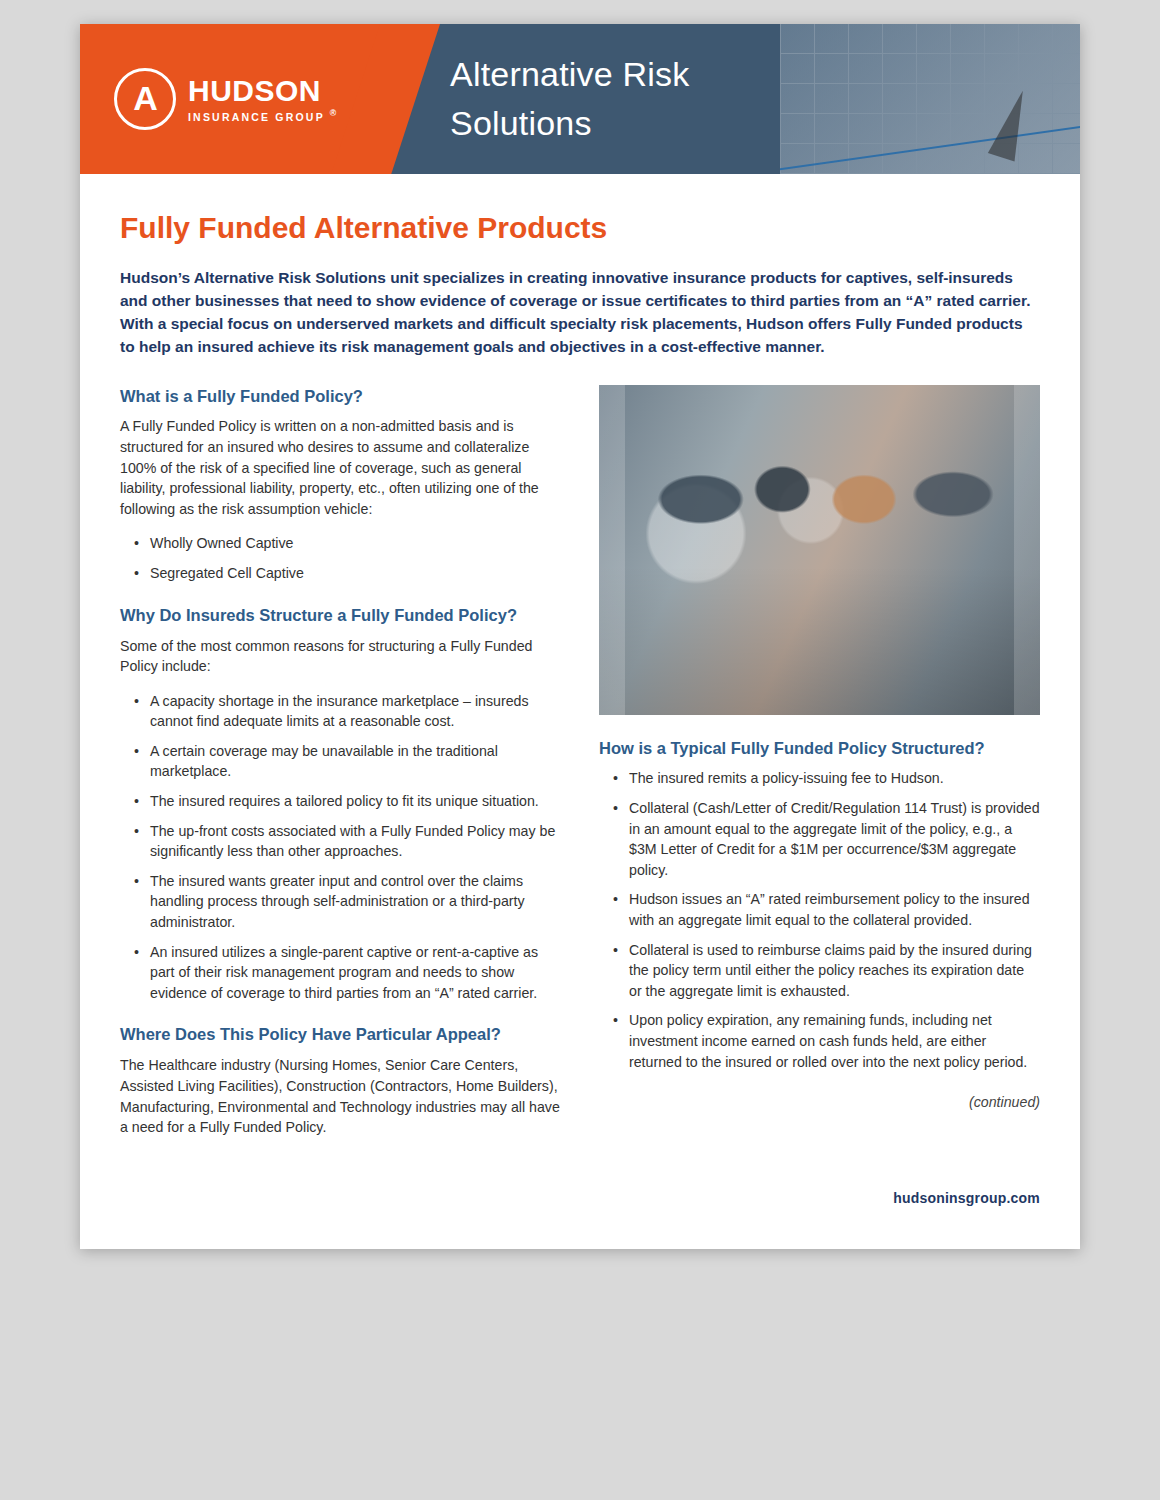A
HUDSON INSURANCE GROUP ®
Alternative Risk Solutions
Fully Funded Alternative Products
Hudson’s Alternative Risk Solutions unit specializes in creating innovative insurance products for captives, self-insureds and other businesses that need to show evidence of coverage or issue certificates to third parties from an “A” rated carrier. With a special focus on underserved markets and difficult specialty risk placements, Hudson offers Fully Funded products to help an insured achieve its risk management goals and objectives in a cost-effective manner.
What is a Fully Funded Policy?
A Fully Funded Policy is written on a non-admitted basis and is structured for an insured who desires to assume and collateralize 100% of the risk of a specified line of coverage, such as general liability, professional liability, property, etc., often utilizing one of the following as the risk assumption vehicle:
Wholly Owned Captive
Segregated Cell Captive
Why Do Insureds Structure a Fully Funded Policy?
Some of the most common reasons for structuring a Fully Funded Policy include:
A capacity shortage in the insurance marketplace – insureds cannot find adequate limits at a reasonable cost.
A certain coverage may be unavailable in the traditional marketplace.
The insured requires a tailored policy to fit its unique situation.
The up-front costs associated with a Fully Funded Policy may be significantly less than other approaches.
The insured wants greater input and control over the claims handling process through self-administration or a third-party administrator.
An insured utilizes a single-parent captive or rent-a-captive as part of their risk management program and needs to show evidence of coverage to third parties from an “A” rated carrier.
Where Does This Policy Have Particular Appeal?
The Healthcare industry (Nursing Homes, Senior Care Centers, Assisted Living Facilities), Construction (Contractors, Home Builders), Manufacturing, Environmental and Technology industries may all have a need for a Fully Funded Policy.
How is a Typical Fully Funded Policy Structured?
The insured remits a policy-issuing fee to Hudson.
Collateral (Cash/Letter of Credit/Regulation 114 Trust) is provided in an amount equal to the aggregate limit of the policy, e.g., a $3M Letter of Credit for a $1M per occurrence/$3M aggregate policy.
Hudson issues an “A” rated reimbursement policy to the insured with an aggregate limit equal to the collateral provided.
Collateral is used to reimburse claims paid by the insured during the policy term until either the policy reaches its expiration date or the aggregate limit is exhausted.
Upon policy expiration, any remaining funds, including net investment income earned on cash funds held, are either returned to the insured or rolled over into the next policy period.
(continued)
hudsoninsgroup.com